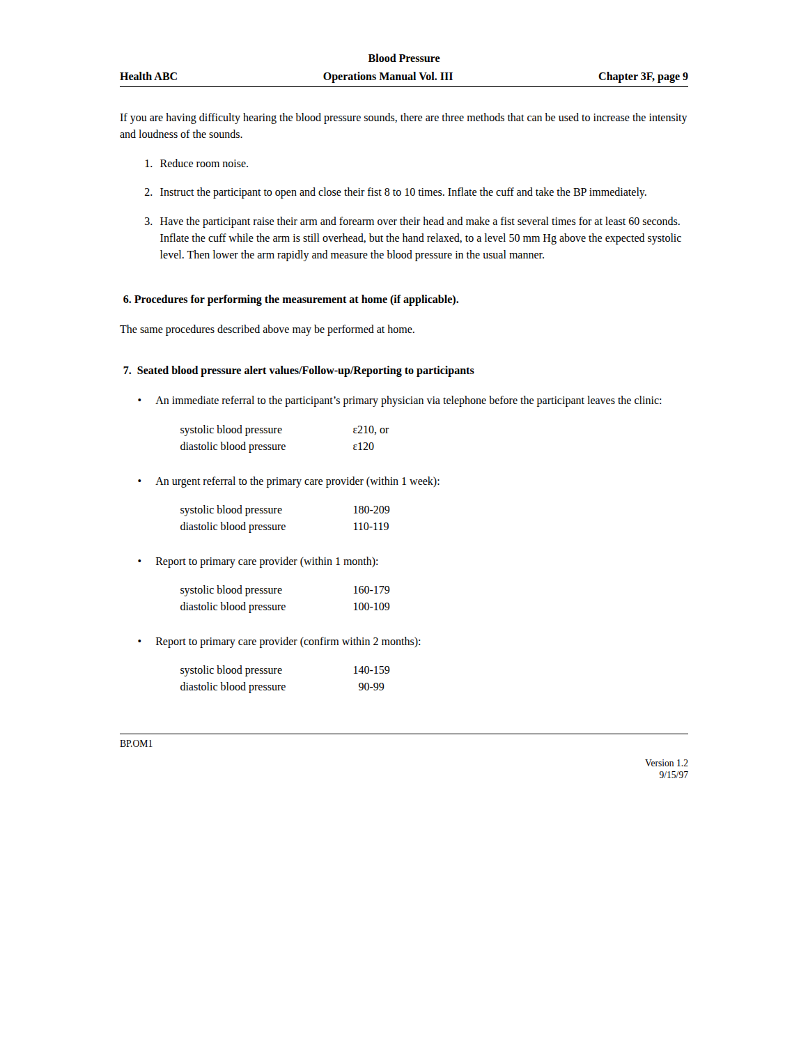Blood Pressure
Health ABC Operations Manual Vol. III Chapter 3F, page 9
If you are having difficulty hearing the blood pressure sounds, there are three methods that can be used to increase the intensity and loudness of the sounds.
Reduce room noise.
Instruct the participant to open and close their fist 8 to 10 times. Inflate the cuff and take the BP immediately.
Have the participant raise their arm and forearm over their head and make a fist several times for at least 60 seconds. Inflate the cuff while the arm is still overhead, but the hand relaxed, to a level 50 mm Hg above the expected systolic level. Then lower the arm rapidly and measure the blood pressure in the usual manner.
6. Procedures for performing the measurement at home (if applicable).
The same procedures described above may be performed at home.
7. Seated blood pressure alert values/Follow-up/Reporting to participants
An immediate referral to the participant’s primary physician via telephone before the participant leaves the clinic:
systolic blood pressureε210, or
diastolic blood pressureε120
An urgent referral to the primary care provider (within 1 week):
systolic blood pressure180-209
diastolic blood pressure110-119
Report to primary care provider (within 1 month):
systolic blood pressure160-179
diastolic blood pressure100-109
Report to primary care provider (confirm within 2 months):
systolic blood pressure140-159
diastolic blood pressure 90-99
BP.OM1
Version 1.2
9/15/97